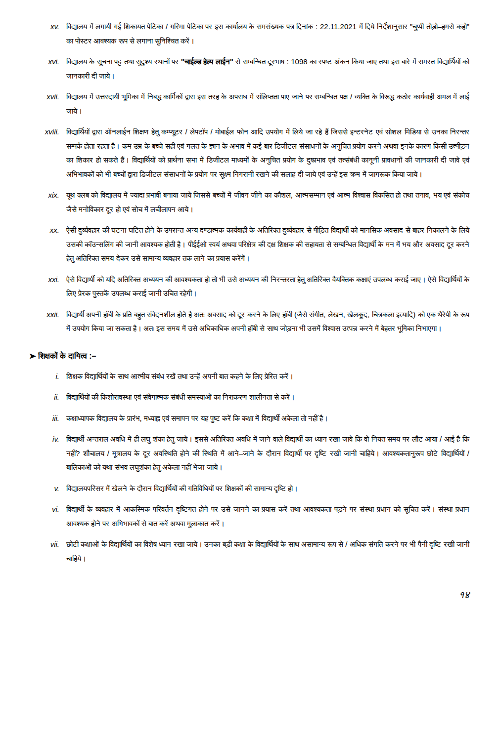xv. विद्यालय में लगायी गई शिकायत पेटिका / गरिमा पेटिका पर इस कार्यालय के समसंख्यक पत्र दिनांक : 22.11.2021 में दिये निर्देशानुसार "चुप्पी तोड़ो–हमसे कहो" का पोस्टर आवश्यक रूप से लगाना सुनिश्चित करें।
xvi. विद्यालय के सूचना पट्ट तथा सुदृश्य स्थानों पर "चाईल्ड हेल्प लाईन" से सम्बन्धित दूरभाष : 1098 का स्पष्ट अंकन किया जाए तथा इस बारे में समस्त विद्यार्थियों को जानकारी दी जाये।
xvii. विद्यालय में उत्तरदायी भूमिका में निबद्ध कार्मिकों द्वारा इस तरह के अपराध में संलिप्तता पाए जाने पर सम्बन्धित पक्ष / व्यक्ति के विरूद्ध कठोर कार्यवाही अमल में लाई जाये।
xviii. विद्यार्थियों द्वारा ऑनलाईन शिक्षण हेतु कम्प्यूटर / लेपटॉप / मोबाईल फोन आदि उपयोग में लिये जा रहे हैं जिससे इन्टरनेट एवं सोशल मिडिया से उनका निरन्तर सम्पर्क होता रहता है। कम उम्र के बच्चे सही एवं गलत के ज्ञान के अभाव में कई बार डिजीटल संसाधनों के अनुचित प्रयोग करने अथवा इनके कारण किसी उत्पीड़न का शिकार हो सकते हैं। विद्यार्थियों को प्रार्थना सभा में डिजीटल माध्यमों के अनुचित प्रयोग के दुष्प्रभाव एवं तत्संबंधी कानूनी प्रावधानों की जानकारी दी जावे एवं अभिभावकों को भी बच्चों द्वारा डिजीटल संसाधनों के प्रयोग पर सूक्ष्म निगरानी रखने की सलाह दी जाये एवं उन्हें इस क्रम में जागरूक किया जाये।
xix. यूथ क्लब को विद्यालय में ज्यादा प्रभावी बनाया जाये जिससे बच्चों में जीवन जीने का कौशल, आत्मसम्मान एवं आत्म विश्वास विकसित हो तथा तनाव, भय एवं संकोच जैसे मनोविकार दूर हो एवं सोच में लचीलापन आये।
xx. ऐसी दुर्व्यवहार की घटना घटित होने के उपरान्त अन्य दण्डात्मक कार्यवाही के अतिरिक्त दुर्व्यवहार से पीड़ित विद्यार्थी को मानसिक अवसाद से बाहर निकालने के लिये उसकी कॉउन्सलिंग की जानी आवश्यक होती है। पीईईओ स्वयं अथवा परिक्षेत्र की दक्ष शिक्षक की सहायता से सम्बन्धित विद्यार्थी के मन में भय और अवसाद दूर करने हेतु अतिरिक्त समय देकर उसे सामान्य व्यवहार तक लाने का प्रयास करेंगें।
xxi. ऐसे विद्यार्थी को यदि अतिरिक्त अध्ययन की आवश्यकता हो तो भी उसे अध्ययन की निरन्तरता हेतु अतिरिक्त वैयक्तिक कक्षाएं उपलब्ध कराई जाए। ऐसे विद्यार्थियों के लिए प्रेरक पुस्तकें उपलब्ध कराई जानी उचित रहेगी।
xxii. विद्यार्थी अपनी हॉबी के प्रति बहुत संवेदनशील होते है अतः अवसाद को दूर करने के लिए हॉबी (जैसे संगीत, लेखन, खेलकूद, चित्रकला इत्यादि) को एक थैरेपी के रूप में उपयोग किया जा सकता है। अतः इस समय में उसे अधिकाधिक अपनी हॉबी से साथ जोड़ना भी उसमें विश्वास उत्पन्न करने में बेहतर भूमिका निभाएगा।
शिक्षकों के दायित्व :–
i. शिक्षक विद्यार्थियों के साथ आत्मीय संबंध रखें तथा उन्हें अपनी बात कहने के लिए प्रेरित करें।
ii. विद्यार्थियों की किशोरावस्था एवं संवेगात्मक संबंधी समस्याओं का निराकरण शालीनता से करें।
iii. कक्षाध्यापक विद्यालय के प्रारंभ, मध्याह्न एवं समापन पर यह पुष्ट करें कि कक्षा में विद्यार्थी अकेला तो नहीं है।
iv. विद्यार्थी अन्तराल अवधि में ही लघु शंका हेतु जाये। इससे अतिरिक्त अवधि में जाने वाले विद्यार्थी का ध्यान रखा जावे कि वो नियत समय पर लौट आया / आई है कि नहीं? शौचालय / मूत्रालय के दूर अवस्थिति होने की स्थिति में आने–जाने के दौरान विद्यार्थी पर दृष्टि रखी जानी चाहिये। आवश्यकतानुरूप छोटे विद्यार्थियों / बालिकाओं को यथा संभव लघुशंका हेतु अकेला नहीं भेजा जाये।
v. विद्यालयपरिसर में खेलने के दौरान विद्यार्थियों की गतिविधियों पर शिक्षकों की सामान्य दृष्टि हो।
vi. विद्यार्थी के व्यवहार में आकस्मिक परिवर्तन दृष्टिगत होने पर उसे जानने का प्रयास करें तथा आवश्यकता पड़ने पर संस्था प्रधान को सूचित करें। संस्था प्रधान आवश्यक होने पर अभिभावकों से बात करें अथवा मुलाकात करें।
vii. छोटी कक्षाओं के विद्यार्थियों का विशेष ध्यान रखा जाये। उनका बड़ी कक्षा के विद्यार्थियों के साथ असामान्य रूप से / अधिक संगति करने पर भी पैनी दृष्टि रखी जानी चाहिये।
१४